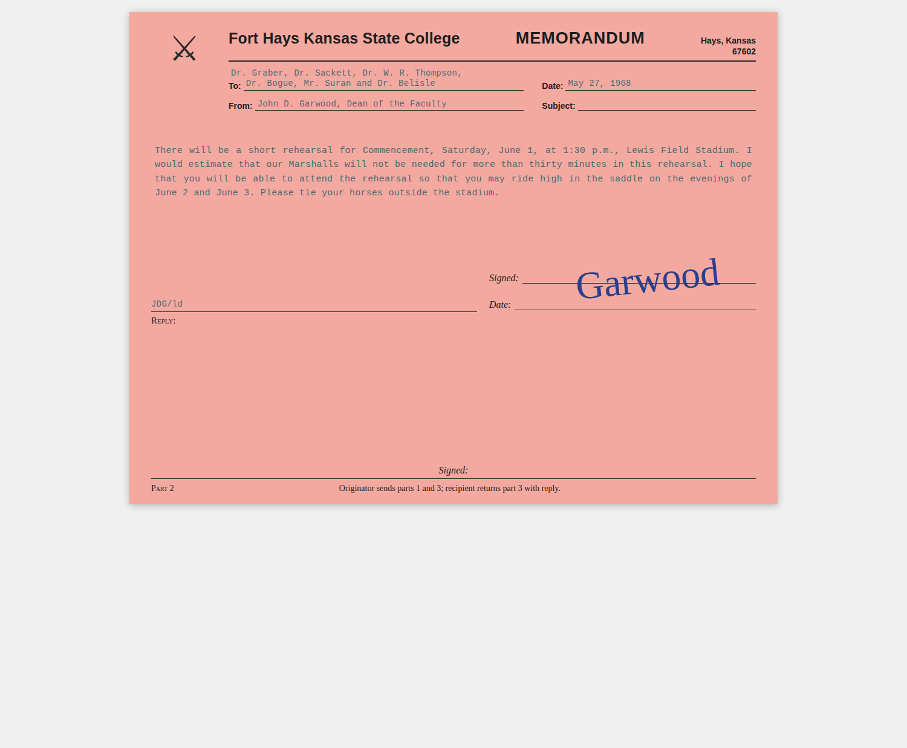⚔
Fort Hays Kansas State College MEMORANDUM Hays, Kansas
67602
Dr. Graber, Dr. Sackett, Dr. W. R. Thompson,
To: Dr. Bogue, Mr. Suran and Dr. Belisle
Date: May 27, 1968
From: John D. Garwood, Dean of the Faculty
Subject:
There will be a short rehearsal for Commencement, Saturday, June 1, at 1:30 p.m., Lewis Field Stadium. I would estimate that our Marshalls will not be needed for more than thirty minutes in this rehearsal. I hope that you will be able to attend the rehearsal so that you may ride high in the saddle on the evenings of June 2 and June 3. Please tie your horses outside the stadium.
JDG/ld
Reply:
Signed:
Date:
Garwood
Signed:
Part 2 Originator sends parts 1 and 3; recipient returns part 3 with reply.